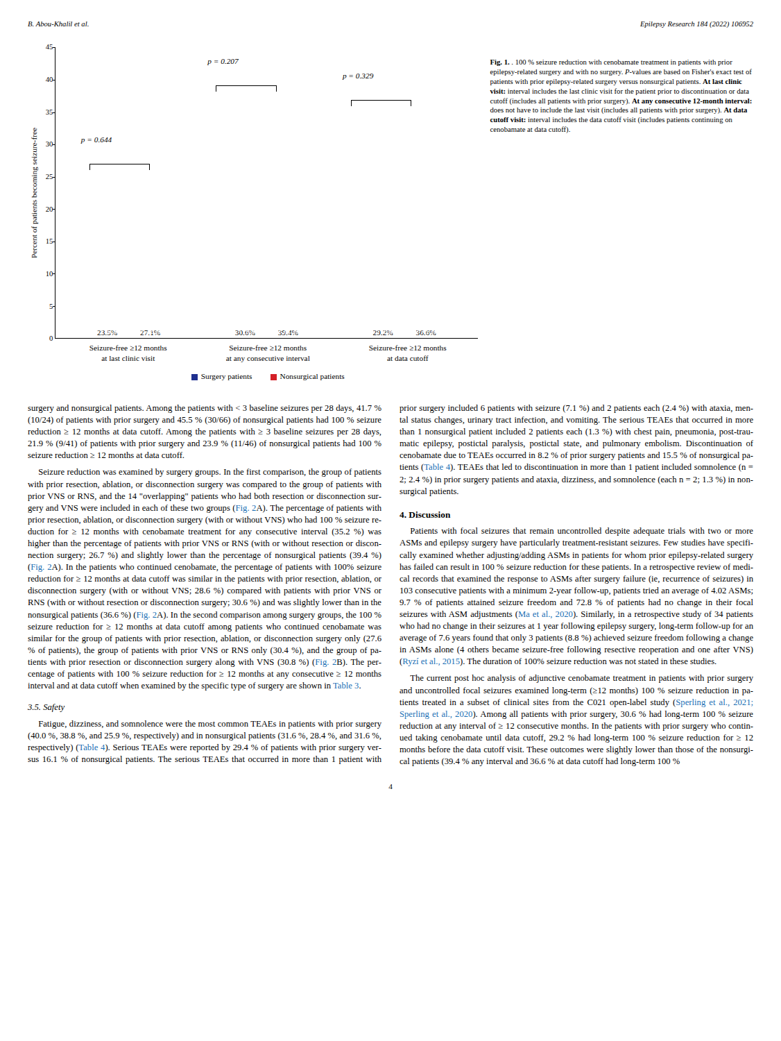B. Abou-Khalil et al.
Epilepsy Research 184 (2022) 106952
Percent of patients becoming seizure-free
45 40 35 30 25 20 15 10 5 0
p = 0.644
p = 0.207
p = 0.329
23.5% n = 20/85
27.1% n = 42/155
30.6% n = 26/85
39.4% n = 61/155
29.2% n = 19/65
36.6% n = 41/112
Seizure-free ≥12 months
at last clinic visit
Seizure-free ≥12 months
at any consecutive interval
Seizure-free ≥12 months
at data cutoff
Surgery patients
Nonsurgical patients
Fig. 1. . 100 % seizure reduction with cenobamate treatment in patients with prior epilepsy-related surgery and with no surgery. P-values are based on Fisher's exact test of patients with prior epilepsy-related surgery versus nonsurgical patients. At last clinic visit: interval includes the last clinic visit for the patient prior to discontinuation or data cutoff (includes all patients with prior surgery). At any consecutive 12-month interval: does not have to include the last visit (includes all patients with prior surgery). At data cutoff visit: interval includes the data cutoff visit (includes patients continuing on cenobamate at data cutoff).
surgery and nonsurgical patients. Among the patients with < 3 baseline seizures per 28 days, 41.7 % (10/24) of patients with prior surgery and 45.5 % (30/66) of nonsurgical patients had 100 % seizure reduction ≥ 12 months at data cutoff. Among the patients with ≥ 3 baseline seizures per 28 days, 21.9 % (9/41) of patients with prior surgery and 23.9 % (11/46) of nonsurgical patients had 100 % seizure reduction ≥ 12 months at data cutoff.
Seizure reduction was examined by surgery groups. In the first comparison, the group of patients with prior resection, ablation, or disconnection surgery was compared to the group of patients with prior VNS or RNS, and the 14 "overlapping" patients who had both resection or disconnection surgery and VNS were included in each of these two groups (Fig. 2 A). The percentage of patients with prior resection, ablation, or disconnection surgery (with or without VNS) who had 100 % seizure reduction for ≥ 12 months with cenobamate treatment for any consecutive interval (35.2 %) was higher than the percentage of patients with prior VNS or RNS (with or without resection or disconnection surgery; 26.7 %) and slightly lower than the percentage of nonsurgical patients (39.4 %) (Fig. 2 A). In the patients who continued cenobamate, the percentage of patients with 100% seizure reduction for ≥ 12 months at data cutoff was similar in the patients with prior resection, ablation, or disconnection surgery (with or without VNS; 28.6 %) compared with patients with prior VNS or RNS (with or without resection or disconnection surgery; 30.6 %) and was slightly lower than in the nonsurgical patients (36.6 %) (Fig. 2 A). In the second comparison among surgery groups, the 100 % seizure reduction for ≥ 12 months at data cutoff among patients who continued cenobamate was similar for the group of patients with prior resection, ablation, or disconnection surgery only (27.6 % of patients), the group of patients with prior VNS or RNS only (30.4 %), and the group of patients with prior resection or disconnection surgery along with VNS (30.8 %) (Fig. 2 B). The percentage of patients with 100 % seizure reduction for ≥ 12 months at any consecutive ≥ 12 months interval and at data cutoff when examined by the specific type of surgery are shown in Table 3.
3.5. Safety
Fatigue, dizziness, and somnolence were the most common TEAEs in patients with prior surgery (40.0 %, 38.8 %, and 25.9 %, respectively) and in nonsurgical patients (31.6 %, 28.4 %, and 31.6 %, respectively) (Table 4). Serious TEAEs were reported by 29.4 % of patients with prior surgery versus 16.1 % of nonsurgical patients. The serious TEAEs that occurred in more than 1 patient with prior surgery included 6 patients with seizure (7.1 %) and 2 patients each (2.4 %) with ataxia, mental status changes, urinary tract infection, and vomiting. The serious TEAEs that occurred in more than 1 nonsurgical patient included 2 patients each (1.3 %) with chest pain, pneumonia, post-traumatic epilepsy, postictal paralysis, postictal state, and pulmonary embolism. Discontinuation of cenobamate due to TEAEs occurred in 8.2 % of prior surgery patients and 15.5 % of nonsurgical patients (Table 4). TEAEs that led to discontinuation in more than 1 patient included somnolence (n = 2; 2.4 %) in prior surgery patients and ataxia, dizziness, and somnolence (each n = 2; 1.3 %) in nonsurgical patients.
4. Discussion
Patients with focal seizures that remain uncontrolled despite adequate trials with two or more ASMs and epilepsy surgery have particularly treatment-resistant seizures. Few studies have specifically examined whether adjusting/adding ASMs in patients for whom prior epilepsy-related surgery has failed can result in 100 % seizure reduction for these patients. In a retrospective review of medical records that examined the response to ASMs after surgery failure (ie, recurrence of seizures) in 103 consecutive patients with a minimum 2-year follow-up, patients tried an average of 4.02 ASMs; 9.7 % of patients attained seizure freedom and 72.8 % of patients had no change in their focal seizures with ASM adjustments (Ma et al., 2020). Similarly, in a retrospective study of 34 patients who had no change in their seizures at 1 year following epilepsy surgery, long-term follow-up for an average of 7.6 years found that only 3 patients (8.8 %) achieved seizure freedom following a change in ASMs alone (4 others became seizure-free following resective reoperation and one after VNS) (Ryzí et al., 2015). The duration of 100% seizure reduction was not stated in these studies.
The current post hoc analysis of adjunctive cenobamate treatment in patients with prior surgery and uncontrolled focal seizures examined long-term (≥12 months) 100 % seizure reduction in patients treated in a subset of clinical sites from the C021 open-label study (Sperling et al., 2021; Sperling et al., 2020). Among all patients with prior surgery, 30.6 % had long-term 100 % seizure reduction at any interval of ≥ 12 consecutive months. In the patients with prior surgery who continued taking cenobamate until data cutoff, 29.2 % had long-term 100 % seizure reduction for ≥ 12 months before the data cutoff visit. These outcomes were slightly lower than those of the nonsurgical patients (39.4 % any interval and 36.6 % at data cutoff had long-term 100 %
4